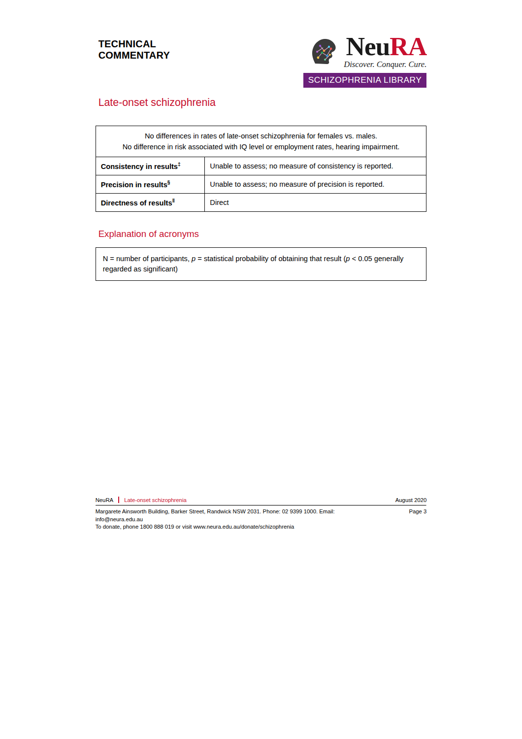TECHNICAL
COMMENTARY
Neu RA
Discover. Conquer. Cure.
SCHIZOPHRENIA LIBRARY
Late-onset schizophrenia
| No differences in rates of late-onset schizophrenia for females vs. males. No difference in risk associated with IQ level or employment rates, hearing impairment. |
| Consistency in results ‡ | Unable to assess; no measure of consistency is reported. |
| Precision in results § | Unable to assess; no measure of precision is reported. |
| Directness of results ‖ | Direct |
Explanation of acronyms
N = number of participants, p = statistical probability of obtaining that result (p < 0.05 generally regarded as significant)
NeuRA Late-onset schizophrenia
August 2020
Margarete Ainsworth Building, Barker Street, Randwick NSW 2031. Phone: 02 9399 1000. Email: info@neura.edu.au
To donate, phone 1800 888 019 or visit www.neura.edu.au/donate/schizophrenia
Page 3